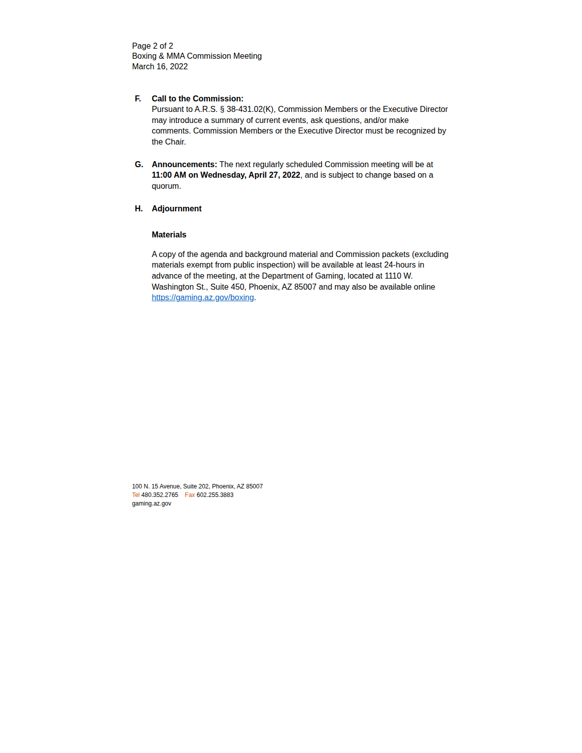Page 2 of 2
Boxing & MMA Commission Meeting
March 16, 2022
F. Call to the Commission: Pursuant to A.R.S. § 38-431.02(K), Commission Members or the Executive Director may introduce a summary of current events, ask questions, and/or make comments. Commission Members or the Executive Director must be recognized by the Chair.
G. Announcements: The next regularly scheduled Commission meeting will be at 11:00 AM on Wednesday, April 27, 2022, and is subject to change based on a quorum.
H. Adjournment
Materials
A copy of the agenda and background material and Commission packets (excluding materials exempt from public inspection) will be available at least 24-hours in advance of the meeting, at the Department of Gaming, located at 1110 W. Washington St., Suite 450, Phoenix, AZ 85007 and may also be available online https://gaming.az.gov/boxing.
100 N. 15 Avenue, Suite 202, Phoenix, AZ 85007
Tel 480.352.2765 Fax 602.255.3883
gaming.az.gov